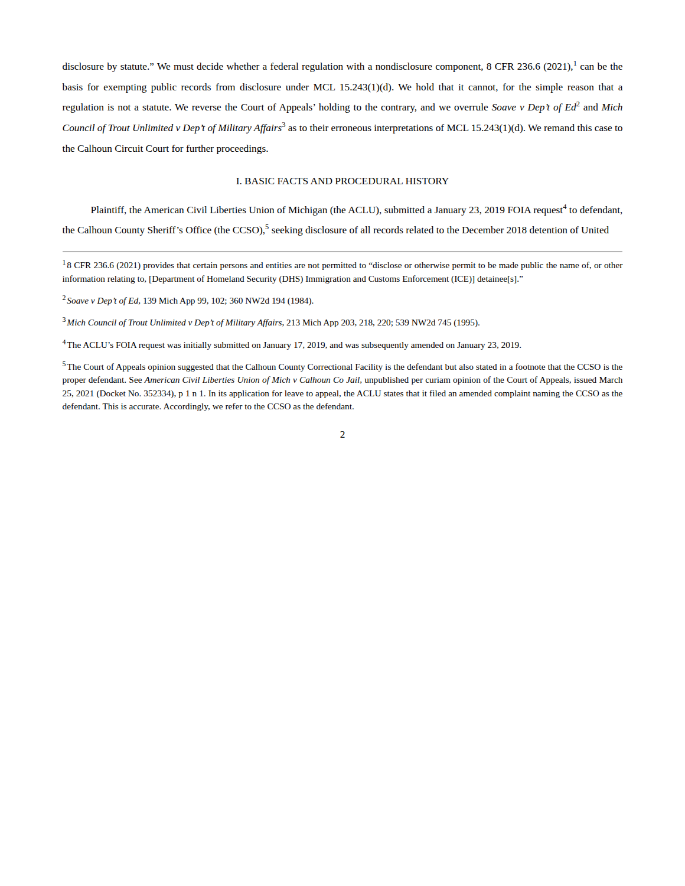disclosure by statute.” We must decide whether a federal regulation with a nondisclosure component, 8 CFR 236.6 (2021),1 can be the basis for exempting public records from disclosure under MCL 15.243(1)(d). We hold that it cannot, for the simple reason that a regulation is not a statute. We reverse the Court of Appeals’ holding to the contrary, and we overrule Soave v Dep’t of Ed2 and Mich Council of Trout Unlimited v Dep’t of Military Affairs3 as to their erroneous interpretations of MCL 15.243(1)(d). We remand this case to the Calhoun Circuit Court for further proceedings.
I. BASIC FACTS AND PROCEDURAL HISTORY
Plaintiff, the American Civil Liberties Union of Michigan (the ACLU), submitted a January 23, 2019 FOIA request4 to defendant, the Calhoun County Sheriff’s Office (the CCSO),5 seeking disclosure of all records related to the December 2018 detention of United
18 CFR 236.6 (2021) provides that certain persons and entities are not permitted to “disclose or otherwise permit to be made public the name of, or other information relating to, [Department of Homeland Security (DHS) Immigration and Customs Enforcement (ICE)] detainee[s].”
2 Soave v Dep’t of Ed, 139 Mich App 99, 102; 360 NW2d 194 (1984).
3 Mich Council of Trout Unlimited v Dep’t of Military Affairs, 213 Mich App 203, 218, 220; 539 NW2d 745 (1995).
4 The ACLU’s FOIA request was initially submitted on January 17, 2019, and was subsequently amended on January 23, 2019.
5 The Court of Appeals opinion suggested that the Calhoun County Correctional Facility is the defendant but also stated in a footnote that the CCSO is the proper defendant. See American Civil Liberties Union of Mich v Calhoun Co Jail, unpublished per curiam opinion of the Court of Appeals, issued March 25, 2021 (Docket No. 352334), p 1 n 1. In its application for leave to appeal, the ACLU states that it filed an amended complaint naming the CCSO as the defendant. This is accurate. Accordingly, we refer to the CCSO as the defendant.
2